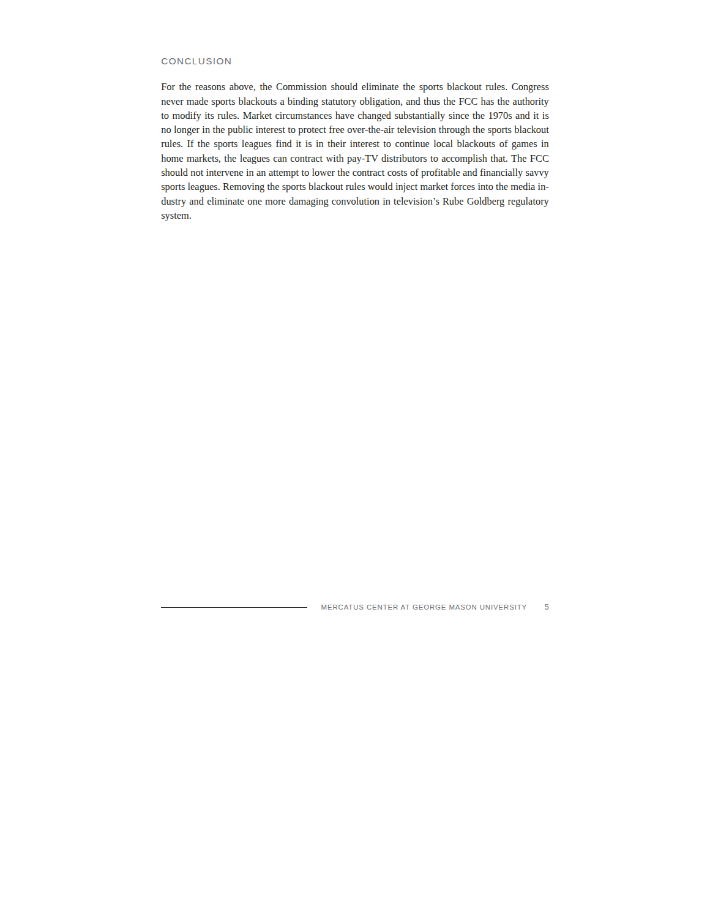Conclusion
For the reasons above, the Commission should eliminate the sports blackout rules. Congress never made sports blackouts a binding statutory obligation, and thus the FCC has the authority to modify its rules. Market circumstances have changed substantially since the 1970s and it is no longer in the public interest to protect free over-the-air television through the sports blackout rules. If the sports leagues find it is in their interest to continue local blackouts of games in home markets, the leagues can contract with pay-TV distributors to accomplish that. The FCC should not intervene in an attempt to lower the contract costs of profitable and financially savvy sports leagues. Removing the sports blackout rules would inject market forces into the media industry and eliminate one more damaging convolution in television’s Rube Goldberg regulatory system.
Mercatus Center at George Mason University
5